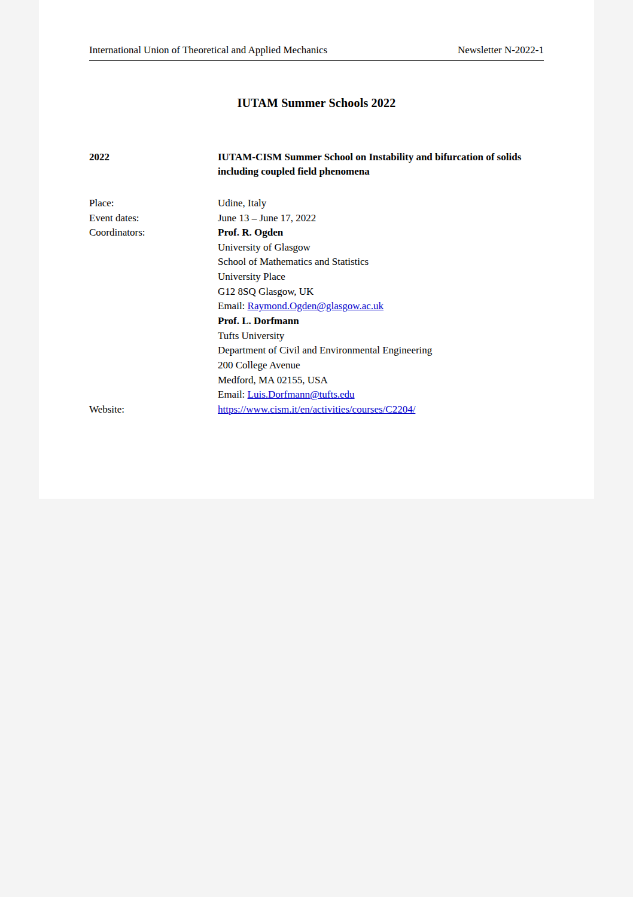International Union of Theoretical and Applied Mechanics Newsletter N-2022-1
IUTAM Summer Schools 2022
2022 IUTAM-CISM Summer School on Instability and bifurcation of solids including coupled field phenomena
Place:
Udine, Italy
Event dates:
June 13 – June 17, 2022
Coordinators:
Prof. R. Ogden University of Glasgow School of Mathematics and Statistics University Place G12 8SQ Glasgow, UK Email: Raymond.Ogden@glasgow.ac.uk Prof. L. Dorfmann Tufts University Department of Civil and Environmental Engineering 200 College Avenue Medford, MA 02155, USA Email: Luis.Dorfmann@tufts.edu
Website:
https://www.cism.it/en/activities/courses/C2204/